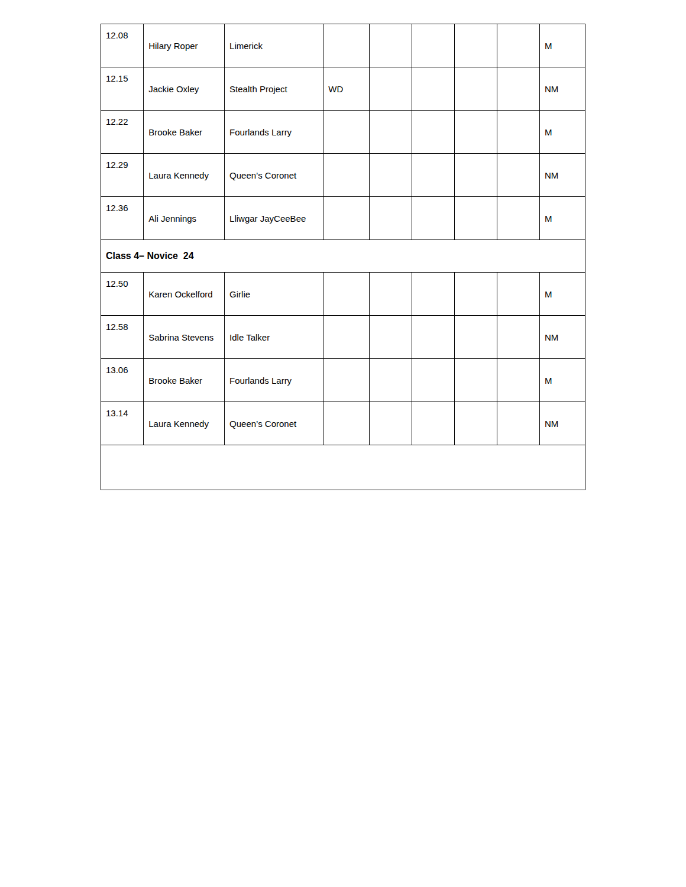| 12.08 | Hilary Roper | Limerick | | | | | | M |
| 12.15 | Jackie Oxley | Stealth Project | WD | | | | | NM |
| 12.22 | Brooke Baker | Fourlands Larry | | | | | | M |
| 12.29 | Laura Kennedy | Queen’s Coronet | | | | | | NM |
| 12.36 | Ali Jennings | Lliwgar JayCeeBee | | | | | | M |
| Class 4– Novice 24 |
| 12.50 | Karen Ockelford | Girlie | | | | | | M |
| 12.58 | Sabrina Stevens | Idle Talker | | | | | | NM |
| 13.06 | Brooke Baker | Fourlands Larry | | | | | | M |
| 13.14 | Laura Kennedy | Queen’s Coronet | | | | | | NM |